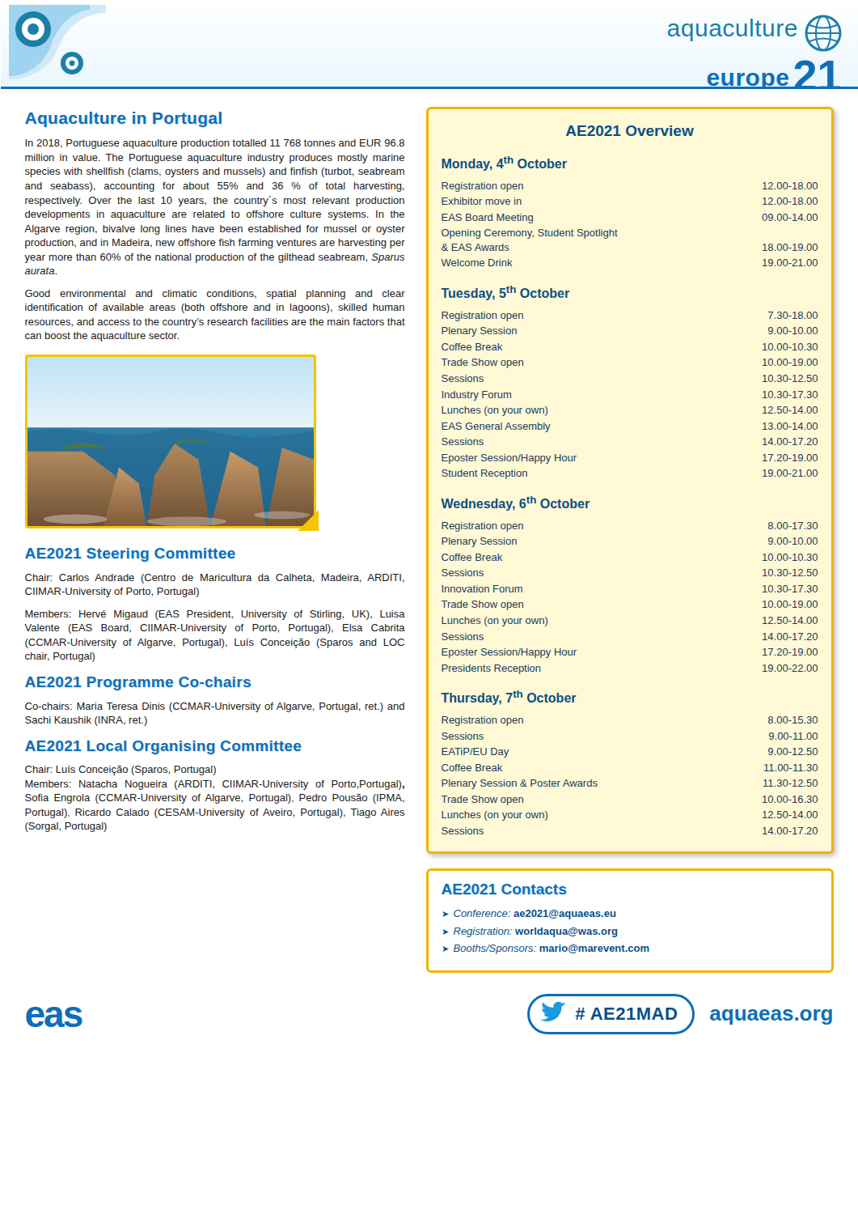aquaculture
europe 21
Aquaculture in Portugal
In 2018, Portuguese aquaculture production totalled 11 768 tonnes and EUR 96.8 million in value. The Portuguese aquaculture industry produces mostly marine species with shellfish (clams, oysters and mussels) and finfish (turbot, seabream and seabass), accounting for about 55% and 36 % of total harvesting, respectively. Over the last 10 years, the country´s most relevant production developments in aquaculture are related to offshore culture systems. In the Algarve region, bivalve long lines have been established for mussel or oyster production, and in Madeira, new offshore fish farming ventures are harvesting per year more than 60% of the national production of the gilthead seabream, Sparus aurata.
Good environmental and climatic conditions, spatial planning and clear identification of available areas (both offshore and in lagoons), skilled human resources, and access to the country’s research facilities are the main factors that can boost the aquaculture sector.
AE2021 Steering Committee
Chair: Carlos Andrade (Centro de Maricultura da Calheta, Madeira, ARDITI, CIIMAR-University of Porto, Portugal)
Members: Hervé Migaud (EAS President, University of Stirling, UK), Luisa Valente (EAS Board, CIIMAR-University of Porto, Portugal), Elsa Cabrita (CCMAR-University of Algarve, Portugal), Luís Conceição (Sparos and LOC chair, Portugal)
AE2021 Programme Co-chairs
Co-chairs: Maria Teresa Dinis (CCMAR-University of Algarve, Portugal, ret.) and Sachi Kaushik (INRA, ret.)
AE2021 Local Organising Committee
Chair: Luís Conceição (Sparos, Portugal)
Members: Natacha Nogueira (ARDITI, CIIMAR-University of Porto,Portugal), Sofia Engrola (CCMAR-University of Algarve, Portugal), Pedro Pousão (IPMA, Portugal), Ricardo Calado (CESAM-University of Aveiro, Portugal), Tiago Aires (Sorgal, Portugal)
AE2021 Overview
Monday, 4th October
| Registration open | 12.00-18.00 |
| Exhibitor move in | 12.00-18.00 |
| EAS Board Meeting | 09.00-14.00 |
| Opening Ceremony, Student Spotlight & EAS Awards | 18.00-19.00 |
| Welcome Drink | 19.00-21.00 |
Tuesday, 5th October
| Registration open | 7.30-18.00 |
| Plenary Session | 9.00-10.00 |
| Coffee Break | 10.00-10.30 |
| Trade Show open | 10.00-19.00 |
| Sessions | 10.30-12.50 |
| Industry Forum | 10.30-17.30 |
| Lunches (on your own) | 12.50-14.00 |
| EAS General Assembly | 13.00-14.00 |
| Sessions | 14.00-17.20 |
| Eposter Session/Happy Hour | 17.20-19.00 |
| Student Reception | 19.00-21.00 |
Wednesday, 6th October
| Registration open | 8.00-17.30 |
| Plenary Session | 9.00-10.00 |
| Coffee Break | 10.00-10.30 |
| Sessions | 10.30-12.50 |
| Innovation Forum | 10.30-17.30 |
| Trade Show open | 10.00-19.00 |
| Lunches (on your own) | 12.50-14.00 |
| Sessions | 14.00-17.20 |
| Eposter Session/Happy Hour | 17.20-19.00 |
| Presidents Reception | 19.00-22.00 |
Thursday, 7th October
| Registration open | 8.00-15.30 |
| Sessions | 9.00-11.00 |
| EATiP/EU Day | 9.00-12.50 |
| Coffee Break | 11.00-11.30 |
| Plenary Session & Poster Awards | 11.30-12.50 |
| Trade Show open | 10.00-16.30 |
| Lunches (on your own) | 12.50-14.00 |
| Sessions | 14.00-17.20 |
AE2021 Contacts
Conference: ae2021@aquaeas.eu
Registration: worldaqua@was.org
Booths/Sponsors: mario@marevent.com
eas
# AE21MAD
aquaeas.org